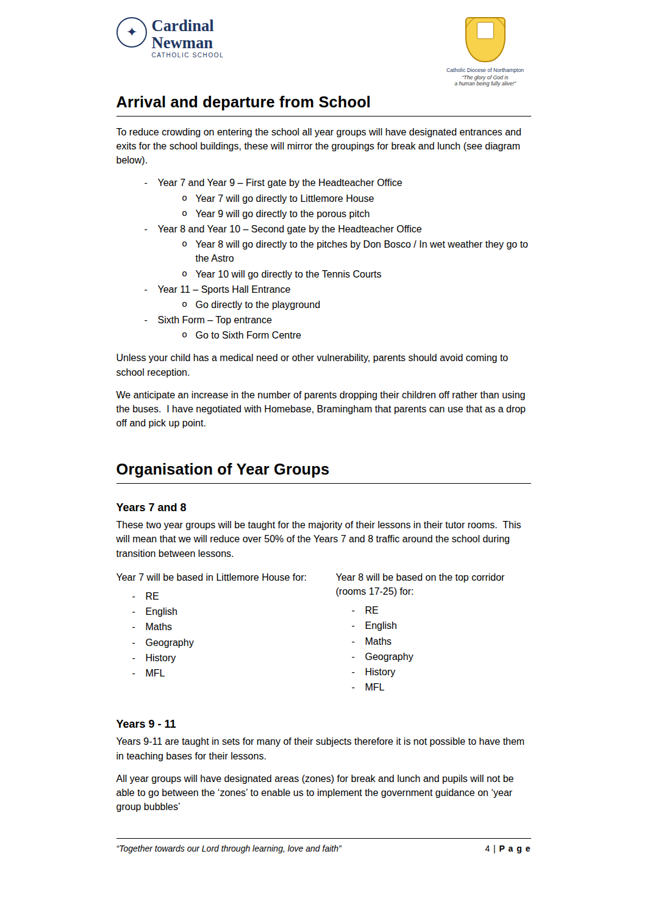✦
Cardinal
Newman
Catholic School
Catholic Diocese of Northampton
“The glory of God is
a human being fully alive!”
Arrival and departure from School
To reduce crowding on entering the school all year groups will have designated entrances and exits for the school buildings, these will mirror the groupings for break and lunch (see diagram below).
Year 7 and Year 9 – First gate by the Headteacher Office
Year 7 will go directly to Littlemore House
Year 9 will go directly to the porous pitch
Year 8 and Year 10 – Second gate by the Headteacher Office
Year 8 will go directly to the pitches by Don Bosco / In wet weather they go to the Astro
Year 10 will go directly to the Tennis Courts
Year 11 – Sports Hall Entrance
Go directly to the playground
Sixth Form – Top entrance
Go to Sixth Form Centre
Unless your child has a medical need or other vulnerability, parents should avoid coming to school reception.
We anticipate an increase in the number of parents dropping their children off rather than using the buses. I have negotiated with Homebase, Bramingham that parents can use that as a drop off and pick up point.
Organisation of Year Groups
Years 7 and 8
These two year groups will be taught for the majority of their lessons in their tutor rooms. This will mean that we will reduce over 50% of the Years 7 and 8 traffic around the school during transition between lessons.
Year 7 will be based in Littlemore House for:
RE
English
Maths
Geography
History
MFL
Year 8 will be based on the top corridor (rooms 17-25) for:
RE
English
Maths
Geography
History
MFL
Years 9 - 11
Years 9-11 are taught in sets for many of their subjects therefore it is not possible to have them in teaching bases for their lessons.
All year groups will have designated areas (zones) for break and lunch and pupils will not be able to go between the ‘zones’ to enable us to implement the government guidance on ‘year group bubbles’
“Together towards our Lord through learning, love and faith”
4 | P a g e